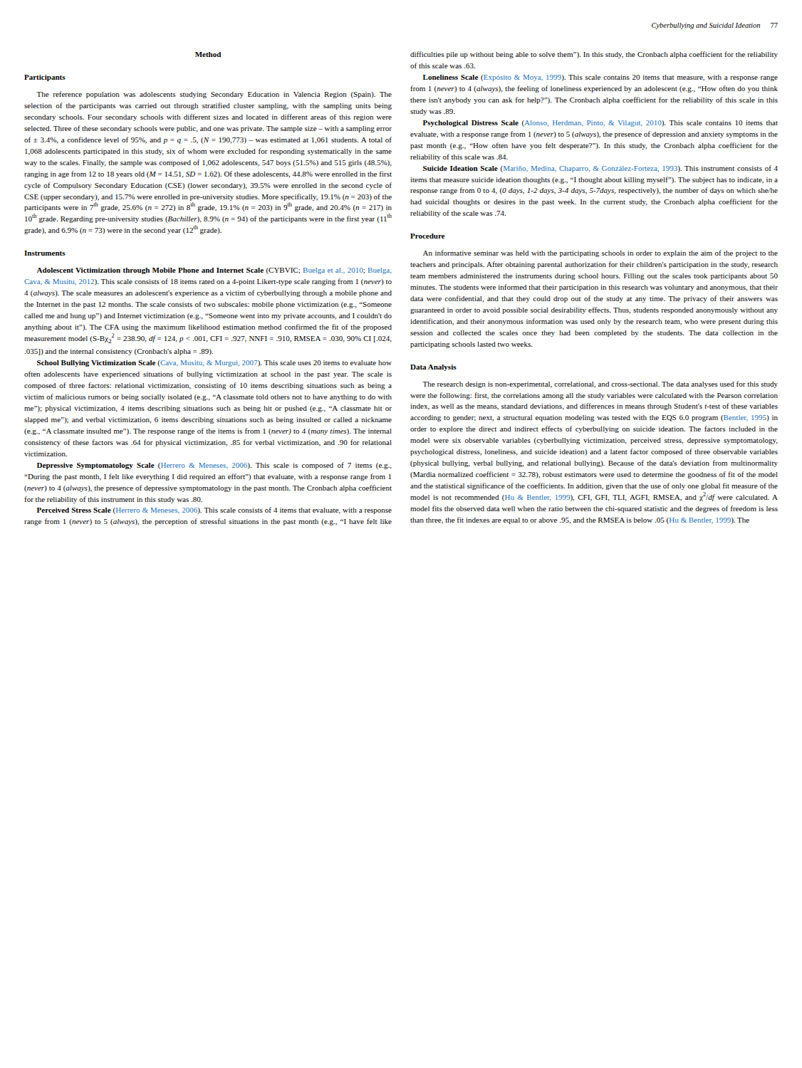Cyberbullying and Suicidal Ideation 77
Method
Participants
The reference population was adolescents studying Secondary Education in Valencia Region (Spain). The selection of the participants was carried out through stratified cluster sampling, with the sampling units being secondary schools. Four secondary schools with different sizes and located in different areas of this region were selected. Three of these secondary schools were public, and one was private. The sample size – with a sampling error of ± 3.4%, a confidence level of 95%, and p = q = .5, (N = 190,773) – was estimated at 1,061 students. A total of 1,068 adolescents participated in this study, six of whom were excluded for responding systematically in the same way to the scales. Finally, the sample was composed of 1,062 adolescents, 547 boys (51.5%) and 515 girls (48.5%), ranging in age from 12 to 18 years old (M = 14.51, SD = 1.62). Of these adolescents, 44.8% were enrolled in the first cycle of Compulsory Secondary Education (CSE) (lower secondary), 39.5% were enrolled in the second cycle of CSE (upper secondary), and 15.7% were enrolled in pre-university studies. More specifically, 19.1% (n = 203) of the participants were in 7th grade, 25.6% (n = 272) in 8th grade, 19.1% (n = 203) in 9th grade, and 20.4% (n = 217) in 10th grade. Regarding pre-university studies (Bachiller), 8.9% (n = 94) of the participants were in the first year (11th grade), and 6.9% (n = 73) were in the second year (12th grade).
Instruments
Adolescent Victimization through Mobile Phone and Internet Scale (CYBVIC; Buelga et al., 2010; Buelga, Cava, & Musitu, 2012). This scale consists of 18 items rated on a 4-point Likert-type scale ranging from 1 (never) to 4 (always). The scale measures an adolescent's experience as a victim of cyberbullying through a mobile phone and the Internet in the past 12 months. The scale consists of two subscales: mobile phone victimization (e.g., “Someone called me and hung up”) and Internet victimization (e.g., “Someone went into my private accounts, and I couldn't do anything about it”). The CFA using the maximum likelihood estimation method confirmed the fit of the proposed measurement model (S-Bχ22 = 238.90, df = 124, p < .001, CFI = .927, NNFI = .910, RMSEA = .030, 90% CI [.024, .035]) and the internal consistency (Cronbach's alpha = .89).
School Bullying Victimization Scale (Cava, Musitu, & Murgui, 2007). This scale uses 20 items to evaluate how often adolescents have experienced situations of bullying victimization at school in the past year. The scale is composed of three factors: relational victimization, consisting of 10 items describing situations such as being a victim of malicious rumors or being socially isolated (e.g., “A classmate told others not to have anything to do with me”); physical victimization, 4 items describing situations such as being hit or pushed (e.g., “A classmate hit or slapped me”); and verbal victimization, 6 items describing situations such as being insulted or called a nickname (e.g., “A classmate insulted me”). The response range of the items is from 1 (never) to 4 (many times). The internal consistency of these factors was .64 for physical victimization, .85 for verbal victimization, and .90 for relational victimization.
Depressive Symptomatology Scale (Herrero & Meneses, 2006). This scale is composed of 7 items (e.g., “During the past month, I felt like everything I did required an effort”) that evaluate, with a response range from 1 (never) to 4 (always), the presence of depressive symptomatology in the past month. The Cronbach alpha coefficient for the reliability of this instrument in this study was .80.
Perceived Stress Scale (Herrero & Meneses, 2006). This scale consists of 4 items that evaluate, with a response range from 1 (never) to 5 (always), the perception of stressful situations in the past month (e.g., “I have felt like difficulties pile up without being able to solve them”). In this study, the Cronbach alpha coefficient for the reliability of this scale was .63.
Loneliness Scale (Expósito & Moya, 1999). This scale contains 20 items that measure, with a response range from 1 (never) to 4 (always), the feeling of loneliness experienced by an adolescent (e.g., “How often do you think there isn't anybody you can ask for help?”). The Cronbach alpha coefficient for the reliability of this scale in this study was .89.
Psychological Distress Scale (Alonso, Herdman, Pinto, & Vilagut, 2010). This scale contains 10 items that evaluate, with a response range from 1 (never) to 5 (always), the presence of depression and anxiety symptoms in the past month (e.g., “How often have you felt desperate?”). In this study, the Cronbach alpha coefficient for the reliability of this scale was .84.
Suicide Ideation Scale (Mariño, Medina, Chaparro, & González-Forteza, 1993). This instrument consists of 4 items that measure suicide ideation thoughts (e.g., “I thought about killing myself”). The subject has to indicate, in a response range from 0 to 4, (0 days, 1-2 days, 3-4 days, 5-7days, respectively), the number of days on which she/he had suicidal thoughts or desires in the past week. In the current study, the Cronbach alpha coefficient for the reliability of the scale was .74.
Procedure
An informative seminar was held with the participating schools in order to explain the aim of the project to the teachers and principals. After obtaining parental authorization for their children's participation in the study, research team members administered the instruments during school hours. Filling out the scales took participants about 50 minutes. The students were informed that their participation in this research was voluntary and anonymous, that their data were confidential, and that they could drop out of the study at any time. The privacy of their answers was guaranteed in order to avoid possible social desirability effects. Thus, students responded anonymously without any identification, and their anonymous information was used only by the research team, who were present during this session and collected the scales once they had been completed by the students. The data collection in the participating schools lasted two weeks.
Data Analysis
The research design is non-experimental, correlational, and cross-sectional. The data analyses used for this study were the following: first, the correlations among all the study variables were calculated with the Pearson correlation index, as well as the means, standard deviations, and differences in means through Student's t-test of these variables according to gender; next, a structural equation modeling was tested with the EQS 6.0 program (Bentler, 1995) in order to explore the direct and indirect effects of cyberbullying on suicide ideation. The factors included in the model were six observable variables (cyberbullying victimization, perceived stress, depressive symptomatology, psychological distress, loneliness, and suicide ideation) and a latent factor composed of three observable variables (physical bullying, verbal bullying, and relational bullying). Because of the data's deviation from multinormality (Mardia normalized coefficient = 32.78), robust estimators were used to determine the goodness of fit of the model and the statistical significance of the coefficients. In addition, given that the use of only one global fit measure of the model is not recommended (Hu & Bentler, 1999), CFI, GFI, TLI, AGFI, RMSEA, and χ2/df were calculated. A model fits the observed data well when the ratio between the chi-squared statistic and the degrees of freedom is less than three, the fit indexes are equal to or above .95, and the RMSEA is below .05 (Hu & Bentler, 1999). The